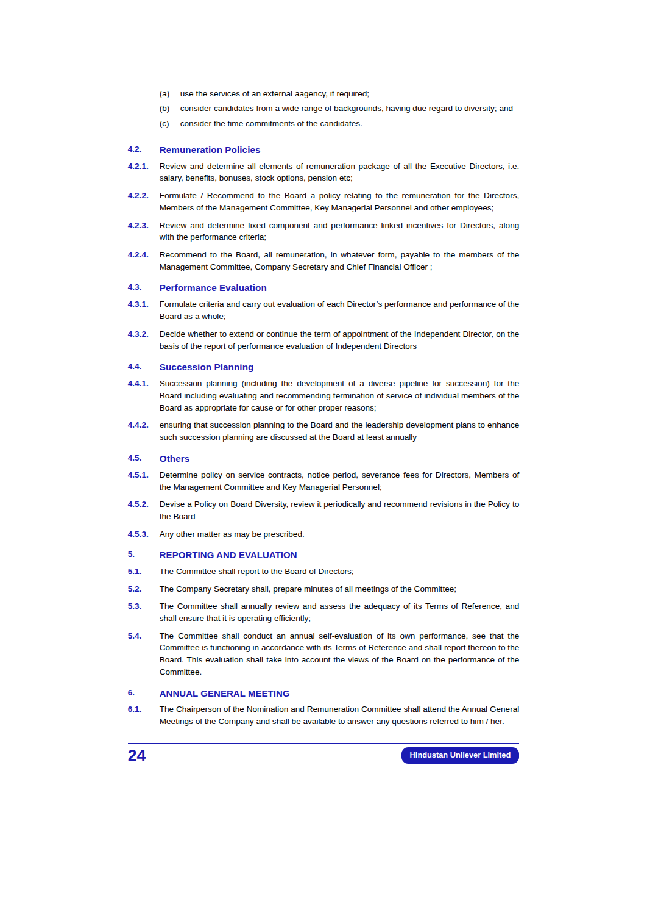(a)
use the services of an external aagency, if required;
(b)
consider candidates from a wide range of backgrounds, having due regard to diversity; and
(c)
consider the time commitments of the candidates.
4.2.
Remuneration Policies
4.2.1.
Review and determine all elements of remuneration package of all the Executive Directors, i.e. salary, benefits, bonuses, stock options, pension etc;
4.2.2.
Formulate / Recommend to the Board a policy relating to the remuneration for the Directors, Members of the Management Committee, Key Managerial Personnel and other employees;
4.2.3.
Review and determine fixed component and performance linked incentives for Directors, along with the performance criteria;
4.2.4.
Recommend to the Board, all remuneration, in whatever form, payable to the members of the Management Committee, Company Secretary and Chief Financial Officer ;
4.3.
Performance Evaluation
4.3.1.
Formulate criteria and carry out evaluation of each Director’s performance and performance of the Board as a whole;
4.3.2.
Decide whether to extend or continue the term of appointment of the Independent Director, on the basis of the report of performance evaluation of Independent Directors
4.4.
Succession Planning
4.4.1.
Succession planning (including the development of a diverse pipeline for succession) for the Board including evaluating and recommending termination of service of individual members of the Board as appropriate for cause or for other proper reasons;
4.4.2.
ensuring that succession planning to the Board and the leadership development plans to enhance such succession planning are discussed at the Board at least annually
4.5.
Others
4.5.1.
Determine policy on service contracts, notice period, severance fees for Directors, Members of the Management Committee and Key Managerial Personnel;
4.5.2.
Devise a Policy on Board Diversity, review it periodically and recommend revisions in the Policy to the Board
4.5.3.
Any other matter as may be prescribed.
5.
REPORTING AND EVALUATION
5.1.
The Committee shall report to the Board of Directors;
5.2.
The Company Secretary shall, prepare minutes of all meetings of the Committee;
5.3.
The Committee shall annually review and assess the adequacy of its Terms of Reference, and shall ensure that it is operating efficiently;
5.4.
The Committee shall conduct an annual self-evaluation of its own performance, see that the Committee is functioning in accordance with its Terms of Reference and shall report thereon to the Board. This evaluation shall take into account the views of the Board on the performance of the Committee.
6.
ANNUAL GENERAL MEETING
6.1.
The Chairperson of the Nomination and Remuneration Committee shall attend the Annual General Meetings of the Company and shall be available to answer any questions referred to him / her.
24
Hindustan Unilever Limited